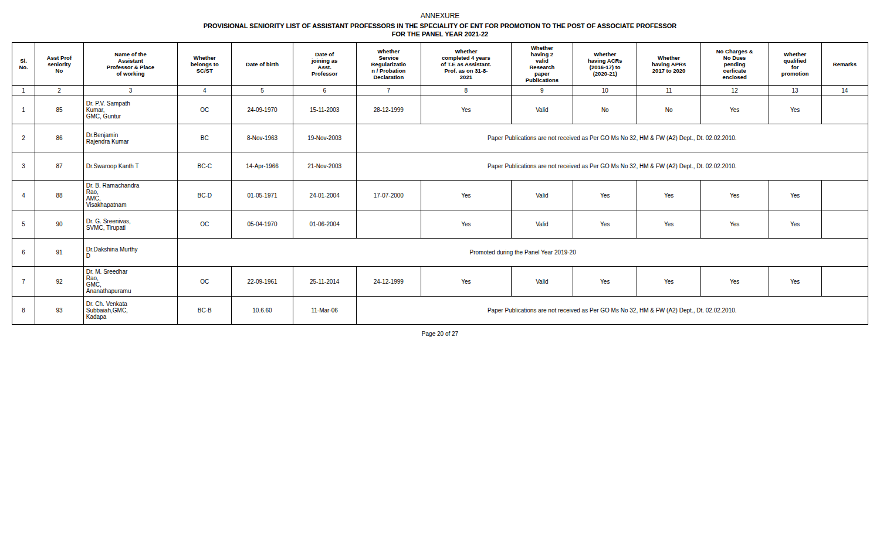ANNEXURE
PROVISIONAL SENIORITY LIST OF ASSISTANT PROFESSORS IN THE SPECIALITY OF ENT FOR PROMOTION TO THE POST OF ASSOCIATE PROFESSOR
FOR THE PANEL YEAR 2021-22
| Sl. No. | Asst Prof seniority No | Name of the Assistant Professor & Place of working | Whether belongs to SC/ST | Date of birth | Date of joining as Asst. Professor | Whether Service Regularizatio n / Probation Declaration | Whether completed 4 years of T.E as Assistant. Prof. as on 31-8- 2021 | Whether having 2 valid Research paper Publications | Whether having ACRs (2016-17) to (2020-21) | Whether having APRs 2017 to 2020 | No Charges & No Dues pending cerficate enclosed | Whether qualified for promotion | Remarks |
| --- | --- | --- | --- | --- | --- | --- | --- | --- | --- | --- | --- | --- | --- |
| 1 | 2 | 3 | 4 | 5 | 6 | 7 | 8 | 9 | 10 | 11 | 12 | 13 | 14 |
| 1 | 85 | Dr. P.V. Sampath Kumar, GMC, Guntur | OC | 24-09-1970 | 15-11-2003 | 28-12-1999 | Yes | Valid | No | No | Yes | Yes | |
| 2 | 86 | Dr.Benjamin Rajendra Kumar | BC | 8-Nov-1963 | 19-Nov-2003 | Paper Publications are not received as Per GO Ms No 32, HM & FW (A2) Dept., Dt. 02.02.2010. |
| 3 | 87 | Dr.Swaroop Kanth T | BC-C | 14-Apr-1966 | 21-Nov-2003 | Paper Publications are not received as Per GO Ms No 32, HM & FW (A2) Dept., Dt. 02.02.2010. |
| 4 | 88 | Dr. B. Ramachandra Rao, AMC, Visakhapatnam | BC-D | 01-05-1971 | 24-01-2004 | 17-07-2000 | Yes | Valid | Yes | Yes | Yes | Yes | |
| 5 | 90 | Dr. G. Sreenivas, SVMC, Tirupati | OC | 05-04-1970 | 01-06-2004 | | Yes | Valid | Yes | Yes | Yes | Yes | |
| 6 | 91 | Dr.Dakshina Murthy D | Promoted during the Panel Year 2019-20 |
| 7 | 92 | Dr. M. Sreedhar Rao, GMC, Ananathapuramu | OC | 22-09-1961 | 25-11-2014 | 24-12-1999 | Yes | Valid | Yes | Yes | Yes | Yes | |
| 8 | 93 | Dr. Ch. Venkata Subbaiah,GMC, Kadapa | BC-B | 10.6.60 | 11-Mar-06 | Paper Publications are not received as Per GO Ms No 32, HM & FW (A2) Dept., Dt. 02.02.2010. |
Page 20 of 27